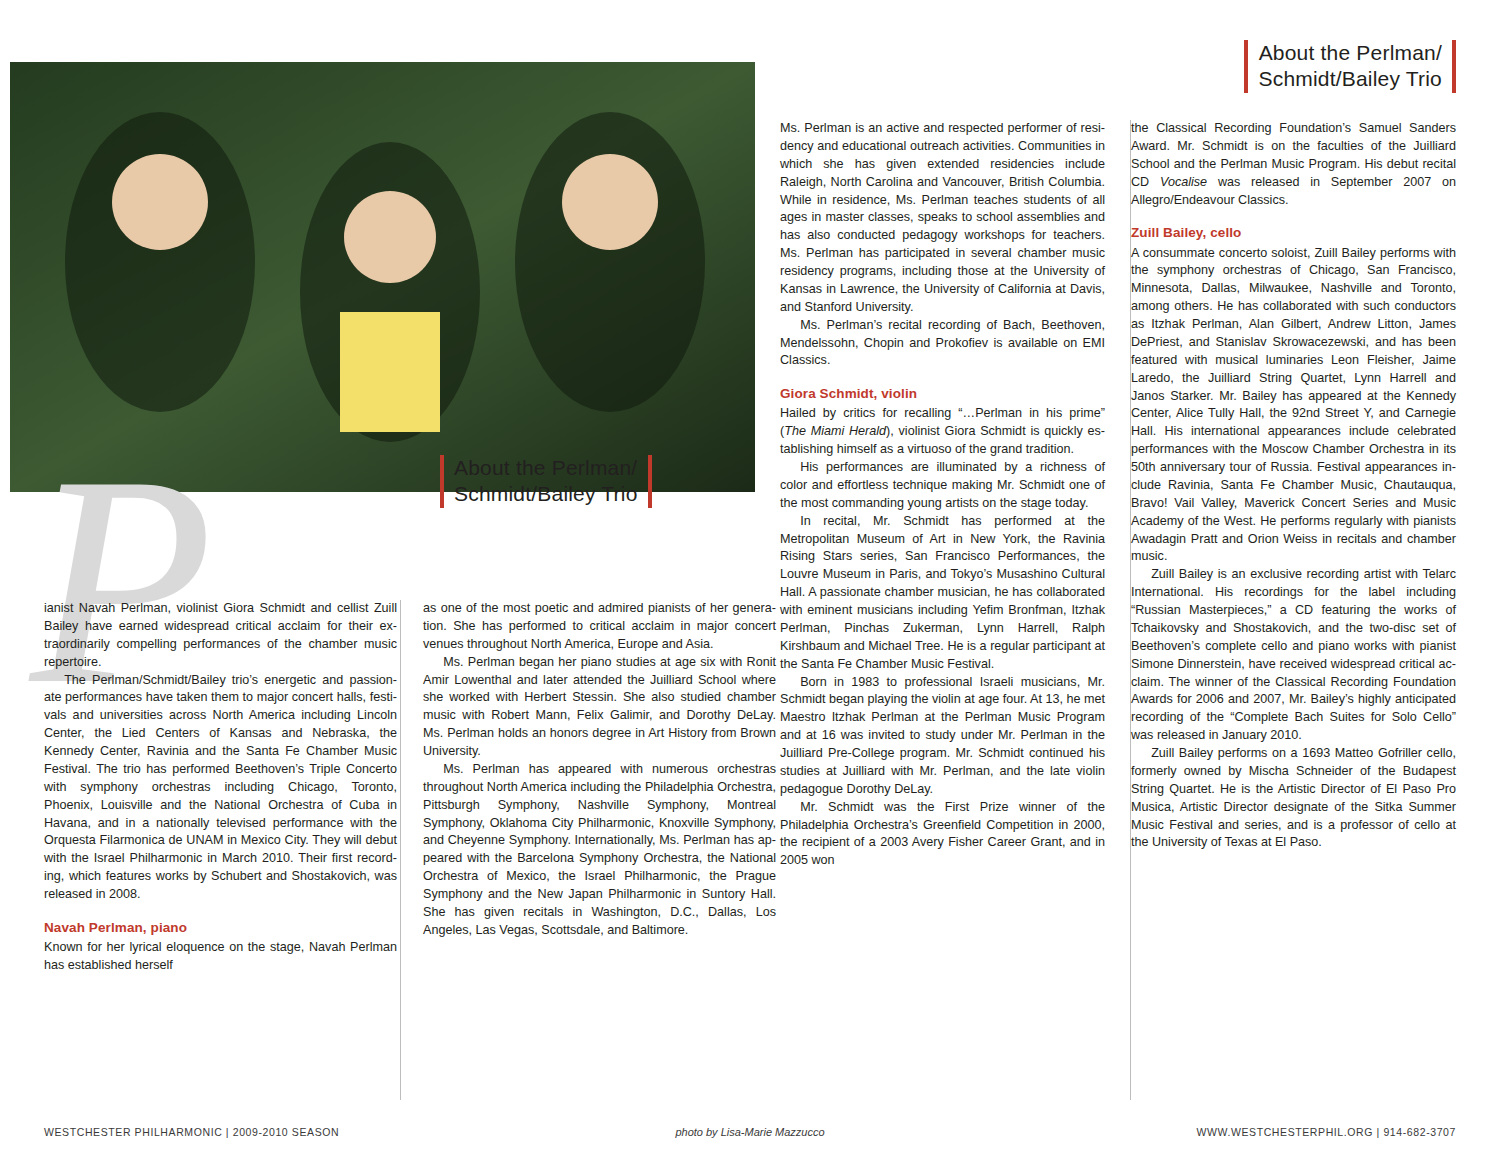About the Perlman/
Schmidt/Bailey Trio
P
About the Perlman/
Schmidt/Bailey Trio
Ms. Perlman is an active and respected performer of residency and educational outreach activities. Communities in which she has given extended residencies include Raleigh, North Carolina and Vancouver, British Columbia. While in residence, Ms. Perlman teaches students of all ages in master classes, speaks to school assemblies and has also conducted pedagogy workshops for teachers. Ms. Perlman has participated in several chamber music residency programs, including those at the University of Kansas in Lawrence, the University of California at Davis, and Stanford University.
Ms. Perlman’s recital recording of Bach, Beethoven, Mendelssohn, Chopin and Prokofiev is available on EMI Classics.
Giora Schmidt, violin
Hailed by critics for recalling “…Perlman in his prime” (The Miami Herald), violinist Giora Schmidt is quickly establishing himself as a virtuoso of the grand tradition.
His performances are illuminated by a richness of color and effortless technique making Mr. Schmidt one of the most commanding young artists on the stage today.
In recital, Mr. Schmidt has performed at the Metropolitan Museum of Art in New York, the Ravinia Rising Stars series, San Francisco Performances, the Louvre Museum in Paris, and Tokyo’s Musashino Cultural Hall. A passionate chamber musician, he has collaborated with eminent musicians including Yefim Bronfman, Itzhak Perlman, Pinchas Zukerman, Lynn Harrell, Ralph Kirshbaum and Michael Tree. He is a regular participant at the Santa Fe Chamber Music Festival.
Born in 1983 to professional Israeli musicians, Mr. Schmidt began playing the violin at age four. At 13, he met Maestro Itzhak Perlman at the Perlman Music Program and at 16 was invited to study under Mr. Perlman in the Juilliard Pre-College program. Mr. Schmidt continued his studies at Juilliard with Mr. Perlman, and the late violin pedagogue Dorothy DeLay.
Mr. Schmidt was the First Prize winner of the Philadelphia Orchestra’s Greenfield Competition in 2000, the recipient of a 2003 Avery Fisher Career Grant, and in 2005 won
the Classical Recording Foundation’s Samuel Sanders Award. Mr. Schmidt is on the faculties of the Juilliard School and the Perlman Music Program. His debut recital CD Vocalise was released in September 2007 on Allegro/Endeavour Classics.
Zuill Bailey, cello
A consummate concerto soloist, Zuill Bailey performs with the symphony orchestras of Chicago, San Francisco, Minnesota, Dallas, Milwaukee, Nashville and Toronto, among others. He has collaborated with such conductors as Itzhak Perlman, Alan Gilbert, Andrew Litton, James DePriest, and Stanislav Skrowacezewski, and has been featured with musical luminaries Leon Fleisher, Jaime Laredo, the Juilliard String Quartet, Lynn Harrell and Janos Starker. Mr. Bailey has appeared at the Kennedy Center, Alice Tully Hall, the 92nd Street Y, and Carnegie Hall. His international appearances include celebrated performances with the Moscow Chamber Orchestra in its 50th anniversary tour of Russia. Festival appearances include Ravinia, Santa Fe Chamber Music, Chautauqua, Bravo! Vail Valley, Maverick Concert Series and Music Academy of the West. He performs regularly with pianists Awadagin Pratt and Orion Weiss in recitals and chamber music.
Zuill Bailey is an exclusive recording artist with Telarc International. His recordings for the label including “Russian Masterpieces,” a CD featuring the works of Tchaikovsky and Shostakovich, and the two-disc set of Beethoven’s complete cello and piano works with pianist Simone Dinnerstein, have received widespread critical acclaim. The winner of the Classical Recording Foundation Awards for 2006 and 2007, Mr. Bailey’s highly anticipated recording of the “Complete Bach Suites for Solo Cello” was released in January 2010.
Zuill Bailey performs on a 1693 Matteo Gofriller cello, formerly owned by Mischa Schneider of the Budapest String Quartet. He is the Artistic Director of El Paso Pro Musica, Artistic Director designate of the Sitka Summer Music Festival and series, and is a professor of cello at the University of Texas at El Paso.
ianist Navah Perlman, violinist Giora Schmidt and cellist Zuill Bailey have earned widespread critical acclaim for their extraordinarily compelling performances of the chamber music repertoire.
The Perlman/Schmidt/Bailey trio’s energetic and passionate performances have taken them to major concert halls, festivals and universities across North America including Lincoln Center, the Lied Centers of Kansas and Nebraska, the Kennedy Center, Ravinia and the Santa Fe Chamber Music Festival. The trio has performed Beethoven’s Triple Concerto with symphony orchestras including Chicago, Toronto, Phoenix, Louisville and the National Orchestra of Cuba in Havana, and in a nationally televised performance with the Orquesta Filarmonica de UNAM in Mexico City. They will debut with the Israel Philharmonic in March 2010. Their first recording, which features works by Schubert and Shostakovich, was released in 2008.
Navah Perlman, piano
Known for her lyrical eloquence on the stage, Navah Perlman has established herself
as one of the most poetic and admired pianists of her generation. She has performed to critical acclaim in major concert venues throughout North America, Europe and Asia.
Ms. Perlman began her piano studies at age six with Ronit Amir Lowenthal and later attended the Juilliard School where she worked with Herbert Stessin. She also studied chamber music with Robert Mann, Felix Galimir, and Dorothy DeLay. Ms. Perlman holds an honors degree in Art History from Brown University.
Ms. Perlman has appeared with numerous orchestras throughout North America including the Philadelphia Orchestra, Pittsburgh Symphony, Nashville Symphony, Montreal Symphony, Oklahoma City Philharmonic, Knoxville Symphony, and Cheyenne Symphony. Internationally, Ms. Perlman has appeared with the Barcelona Symphony Orchestra, the National Orchestra of Mexico, the Israel Philharmonic, the Prague Symphony and the New Japan Philharmonic in Suntory Hall. She has given recitals in Washington, D.C., Dallas, Los Angeles, Las Vegas, Scottsdale, and Baltimore.
Westchester Philharmonic | 2009-2010 Season
photo by Lisa-Marie Mazzucco
www.westchesterphil.org | 914-682-3707